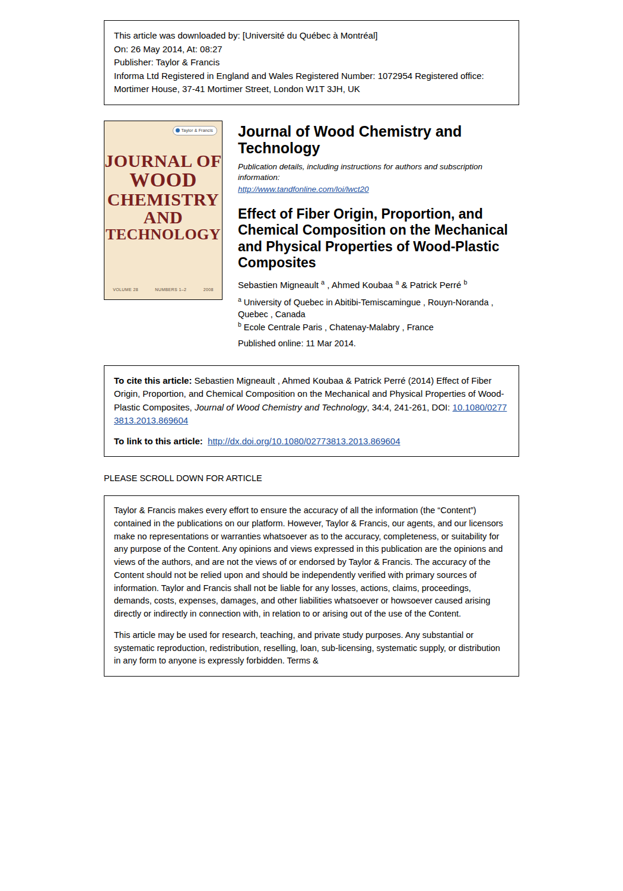This article was downloaded by: [Université du Québec à Montréal]
On: 26 May 2014, At: 08:27
Publisher: Taylor & Francis
Informa Ltd Registered in England and Wales Registered Number: 1072954 Registered office: Mortimer House, 37-41 Mortimer Street, London W1T 3JH, UK
Taylor & Francis
JOURNAL OF WOOD CHEMISTRY AND TECHNOLOGY
VOLUME 28 NUMBERS 1–2 2008
Journal of Wood Chemistry and Technology
Publication details, including instructions for authors and subscription information:
http://www.tandfonline.com/loi/lwct20
Effect of Fiber Origin, Proportion, and Chemical Composition on the Mechanical and Physical Properties of Wood-Plastic Composites
Sebastien Migneault a , Ahmed Koubaa a & Patrick Perré b
a University of Quebec in Abitibi-Temiscamingue , Rouyn-Noranda , Quebec , Canada
b Ecole Centrale Paris , Chatenay-Malabry , France
Published online: 11 Mar 2014.
To cite this article: Sebastien Migneault , Ahmed Koubaa & Patrick Perré (2014) Effect of Fiber Origin, Proportion, and Chemical Composition on the Mechanical and Physical Properties of Wood-Plastic Composites, Journal of Wood Chemistry and Technology, 34:4, 241-261, DOI: 10.1080/02773813.2013.869604
To link to this article: http://dx.doi.org/10.1080/02773813.2013.869604
PLEASE SCROLL DOWN FOR ARTICLE
Taylor & Francis makes every effort to ensure the accuracy of all the information (the “Content”) contained in the publications on our platform. However, Taylor & Francis, our agents, and our licensors make no representations or warranties whatsoever as to the accuracy, completeness, or suitability for any purpose of the Content. Any opinions and views expressed in this publication are the opinions and views of the authors, and are not the views of or endorsed by Taylor & Francis. The accuracy of the Content should not be relied upon and should be independently verified with primary sources of information. Taylor and Francis shall not be liable for any losses, actions, claims, proceedings, demands, costs, expenses, damages, and other liabilities whatsoever or howsoever caused arising directly or indirectly in connection with, in relation to or arising out of the use of the Content.
This article may be used for research, teaching, and private study purposes. Any substantial or systematic reproduction, redistribution, reselling, loan, sub-licensing, systematic supply, or distribution in any form to anyone is expressly forbidden. Terms &